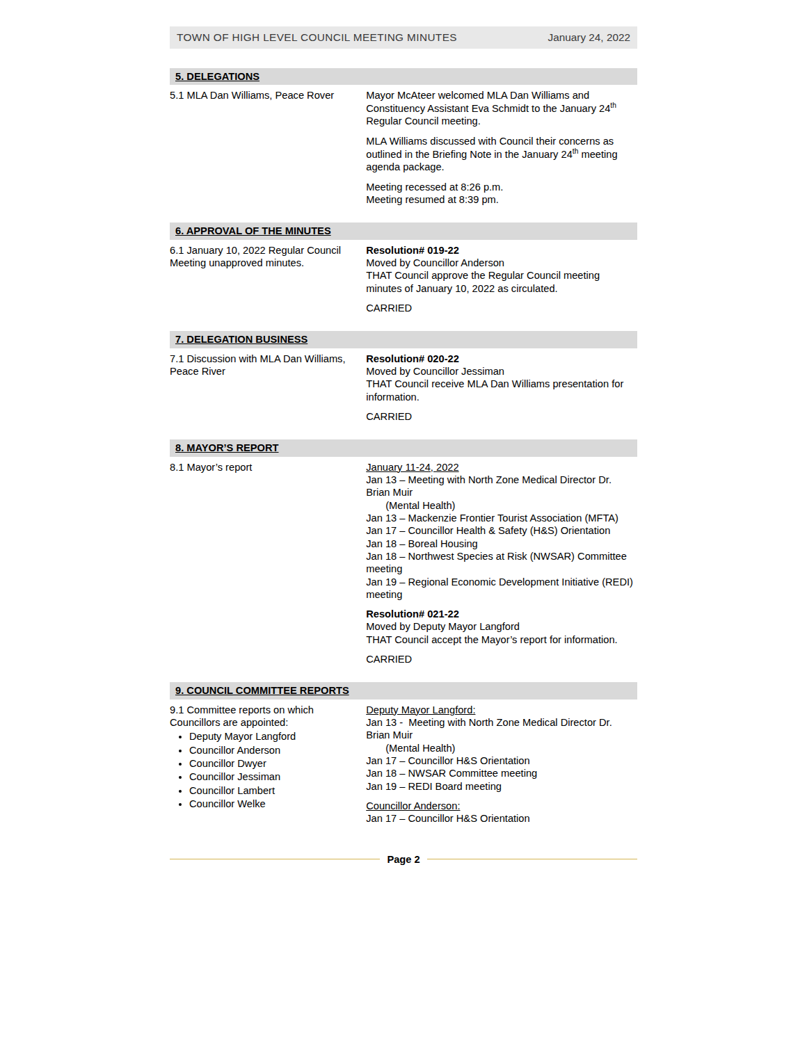TOWN OF HIGH LEVEL COUNCIL MEETING MINUTES
January 24, 2022
5. DELEGATIONS
5.1 MLA Dan Williams, Peace Rover
Mayor McAteer welcomed MLA Dan Williams and Constituency Assistant Eva Schmidt to the January 24th Regular Council meeting.
MLA Williams discussed with Council their concerns as outlined in the Briefing Note in the January 24th meeting agenda package.
Meeting recessed at 8:26 p.m.
Meeting resumed at 8:39 pm.
6. APPROVAL OF THE MINUTES
6.1 January 10, 2022 Regular Council Meeting unapproved minutes.
Resolution# 019-22
Moved by Councillor Anderson
THAT Council approve the Regular Council meeting minutes of January 10, 2022 as circulated.
CARRIED
7. DELEGATION BUSINESS
7.1 Discussion with MLA Dan Williams, Peace River
Resolution# 020-22
Moved by Councillor Jessiman
THAT Council receive MLA Dan Williams presentation for information.
CARRIED
8. MAYOR’S REPORT
8.1 Mayor’s report
January 11-24, 2022
Jan 13 – Meeting with North Zone Medical Director Dr. Brian Muir
(Mental Health)
Jan 13 – Mackenzie Frontier Tourist Association (MFTA)
Jan 17 – Councillor Health & Safety (H&S) Orientation
Jan 18 – Boreal Housing
Jan 18 – Northwest Species at Risk (NWSAR) Committee meeting
Jan 19 – Regional Economic Development Initiative (REDI) meeting
Resolution# 021-22
Moved by Deputy Mayor Langford
THAT Council accept the Mayor’s report for information.
CARRIED
9. COUNCIL COMMITTEE REPORTS
9.1 Committee reports on which Councillors are appointed:
Deputy Mayor Langford
Councillor Anderson
Councillor Dwyer
Councillor Jessiman
Councillor Lambert
Councillor Welke
Deputy Mayor Langford:
Jan 13 - Meeting with North Zone Medical Director Dr. Brian Muir
(Mental Health)
Jan 17 – Councillor H&S Orientation
Jan 18 – NWSAR Committee meeting
Jan 19 – REDI Board meeting
Councillor Anderson:
Jan 17 – Councillor H&S Orientation
Page 2